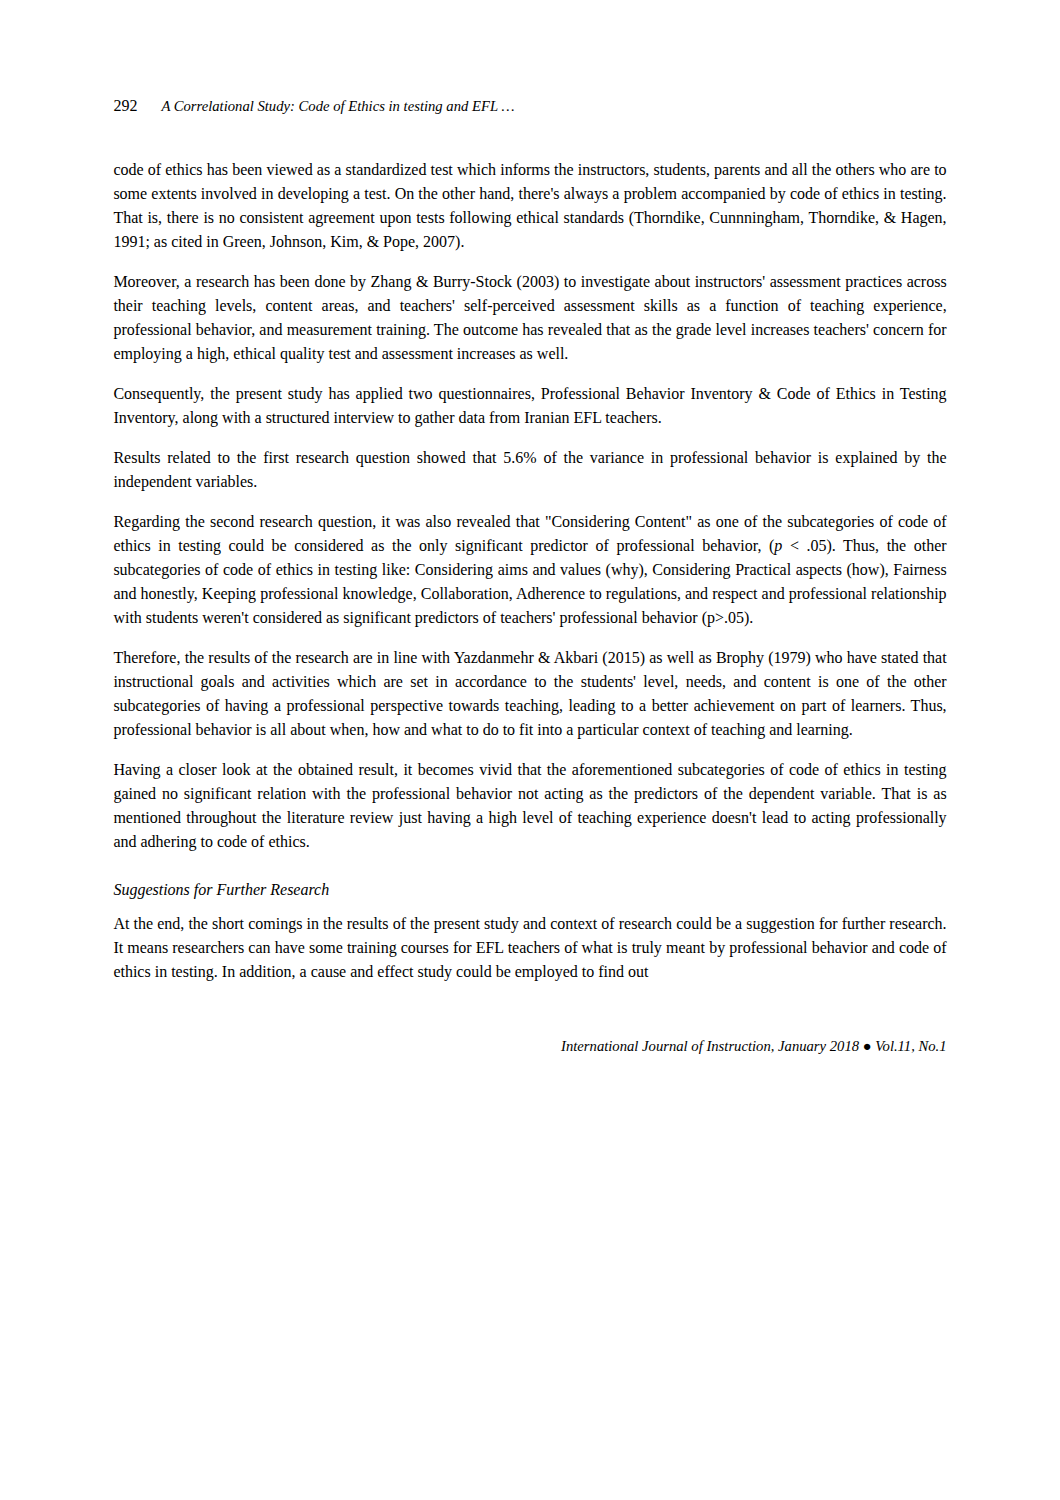292 A Correlational Study: Code of Ethics in testing and EFL …
code of ethics has been viewed as a standardized test which informs the instructors, students, parents and all the others who are to some extents involved in developing a test. On the other hand, there's always a problem accompanied by code of ethics in testing. That is, there is no consistent agreement upon tests following ethical standards (Thorndike, Cunnningham, Thorndike, & Hagen, 1991; as cited in Green, Johnson, Kim, & Pope, 2007).
Moreover, a research has been done by Zhang & Burry-Stock (2003) to investigate about instructors' assessment practices across their teaching levels, content areas, and teachers' self-perceived assessment skills as a function of teaching experience, professional behavior, and measurement training. The outcome has revealed that as the grade level increases teachers' concern for employing a high, ethical quality test and assessment increases as well.
Consequently, the present study has applied two questionnaires, Professional Behavior Inventory & Code of Ethics in Testing Inventory, along with a structured interview to gather data from Iranian EFL teachers.
Results related to the first research question showed that 5.6% of the variance in professional behavior is explained by the independent variables.
Regarding the second research question, it was also revealed that "Considering Content" as one of the subcategories of code of ethics in testing could be considered as the only significant predictor of professional behavior, (p < .05). Thus, the other subcategories of code of ethics in testing like: Considering aims and values (why), Considering Practical aspects (how), Fairness and honestly, Keeping professional knowledge, Collaboration, Adherence to regulations, and respect and professional relationship with students weren't considered as significant predictors of teachers' professional behavior (p>.05).
Therefore, the results of the research are in line with Yazdanmehr & Akbari (2015) as well as Brophy (1979) who have stated that instructional goals and activities which are set in accordance to the students' level, needs, and content is one of the other subcategories of having a professional perspective towards teaching, leading to a better achievement on part of learners. Thus, professional behavior is all about when, how and what to do to fit into a particular context of teaching and learning.
Having a closer look at the obtained result, it becomes vivid that the aforementioned subcategories of code of ethics in testing gained no significant relation with the professional behavior not acting as the predictors of the dependent variable. That is as mentioned throughout the literature review just having a high level of teaching experience doesn't lead to acting professionally and adhering to code of ethics.
Suggestions for Further Research
At the end, the short comings in the results of the present study and context of research could be a suggestion for further research. It means researchers can have some training courses for EFL teachers of what is truly meant by professional behavior and code of ethics in testing. In addition, a cause and effect study could be employed to find out
International Journal of Instruction, January 2018 ● Vol.11, No.1